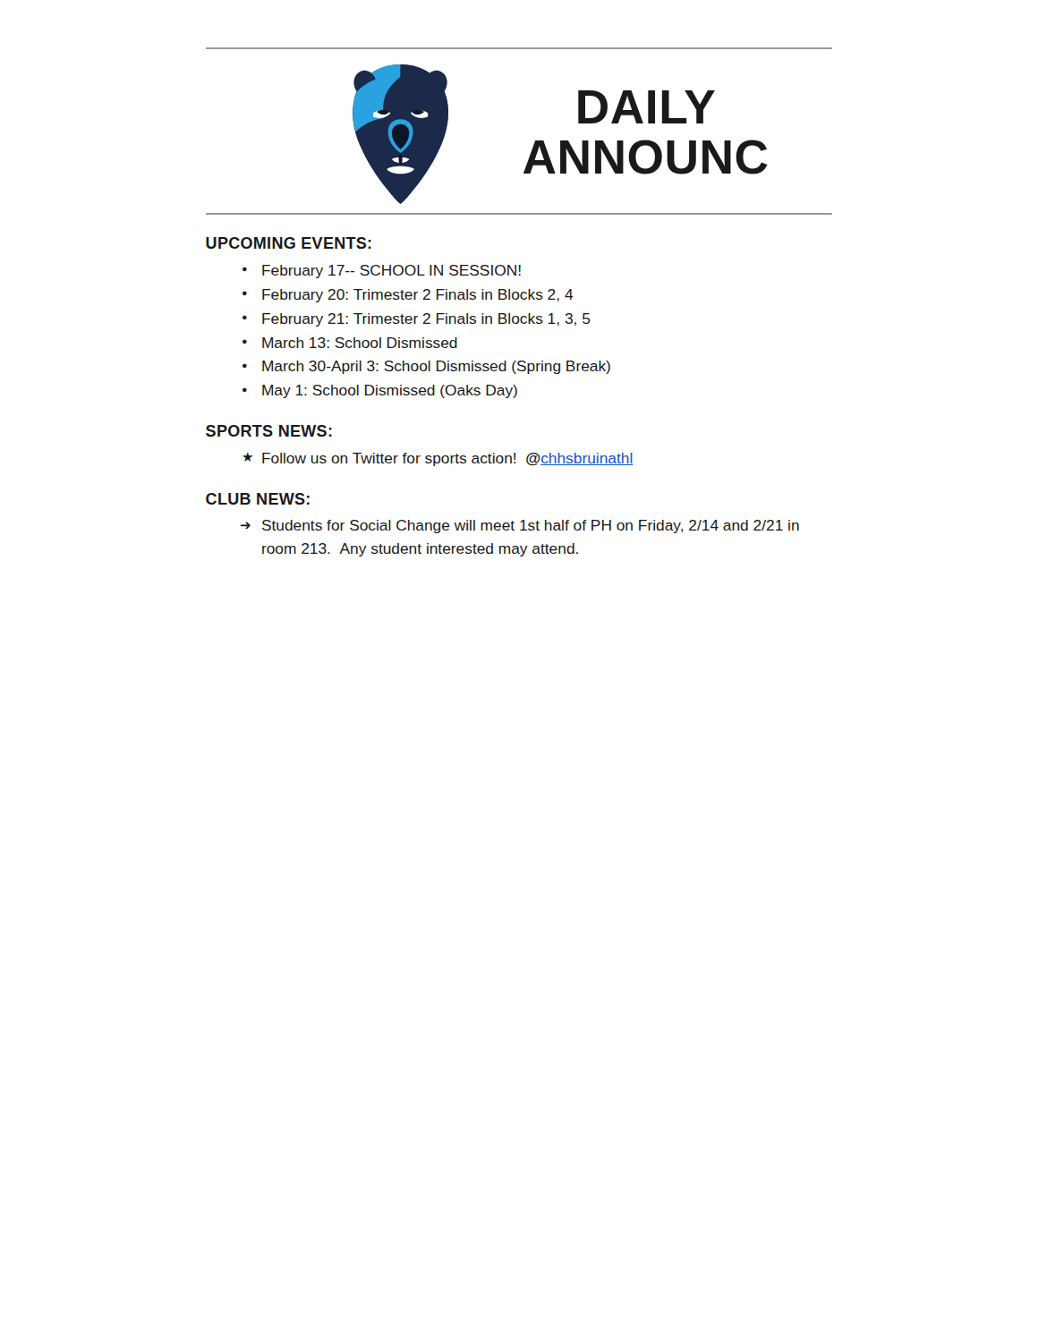Bear head logo
DAILY
ANNOUNC
UPCOMING EVENTS:
February 17-- SCHOOL IN SESSION!
February 20: Trimester 2 Finals in Blocks 2, 4
February 21: Trimester 2 Finals in Blocks 1, 3, 5
March 13: School Dismissed
March 30-April 3: School Dismissed (Spring Break)
May 1: School Dismissed (Oaks Day)
SPORTS NEWS:
Follow us on Twitter for sports action! @chhsbruinathl
CLUB NEWS:
Students for Social Change will meet 1st half of PH on Friday, 2/14 and 2/21 in room 213. Any student interested may attend.